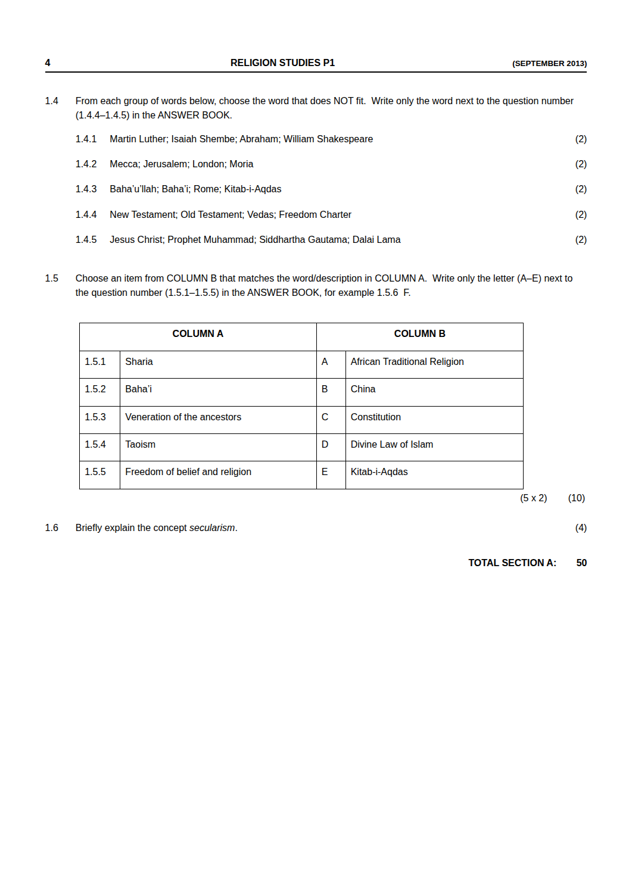4 RELIGION STUDIES P1 (SEPTEMBER 2013)
1.4
From each group of words below, choose the word that does NOT fit. Write only the word next to the question number (1.4.4–1.4.5) in the ANSWER BOOK.
1.4.1 Martin Luther; Isaiah Shembe; Abraham; William Shakespeare (2)
1.4.2 Mecca; Jerusalem; London; Moria (2)
1.4.3 Baha’u’llah; Baha’i; Rome; Kitab-i-Aqdas (2)
1.4.4 New Testament; Old Testament; Vedas; Freedom Charter (2)
1.4.5 Jesus Christ; Prophet Muhammad; Siddhartha Gautama; Dalai Lama (2)
1.5
Choose an item from COLUMN B that matches the word/description in COLUMN A. Write only the letter (A–E) next to the question number (1.5.1–1.5.5) in the ANSWER BOOK, for example 1.5.6 F.
| COLUMN A | COLUMN B |
| --- | --- |
| 1.5.1 | Sharia | A | African Traditional Religion |
| 1.5.2 | Baha’i | B | China |
| 1.5.3 | Veneration of the ancestors | C | Constitution |
| 1.5.4 | Taoism | D | Divine Law of Islam |
| 1.5.5 | Freedom of belief and religion | E | Kitab-i-Aqdas |
(5 x 2) (10)
1.6
Briefly explain the concept secularism. (4)
TOTAL SECTION A:50